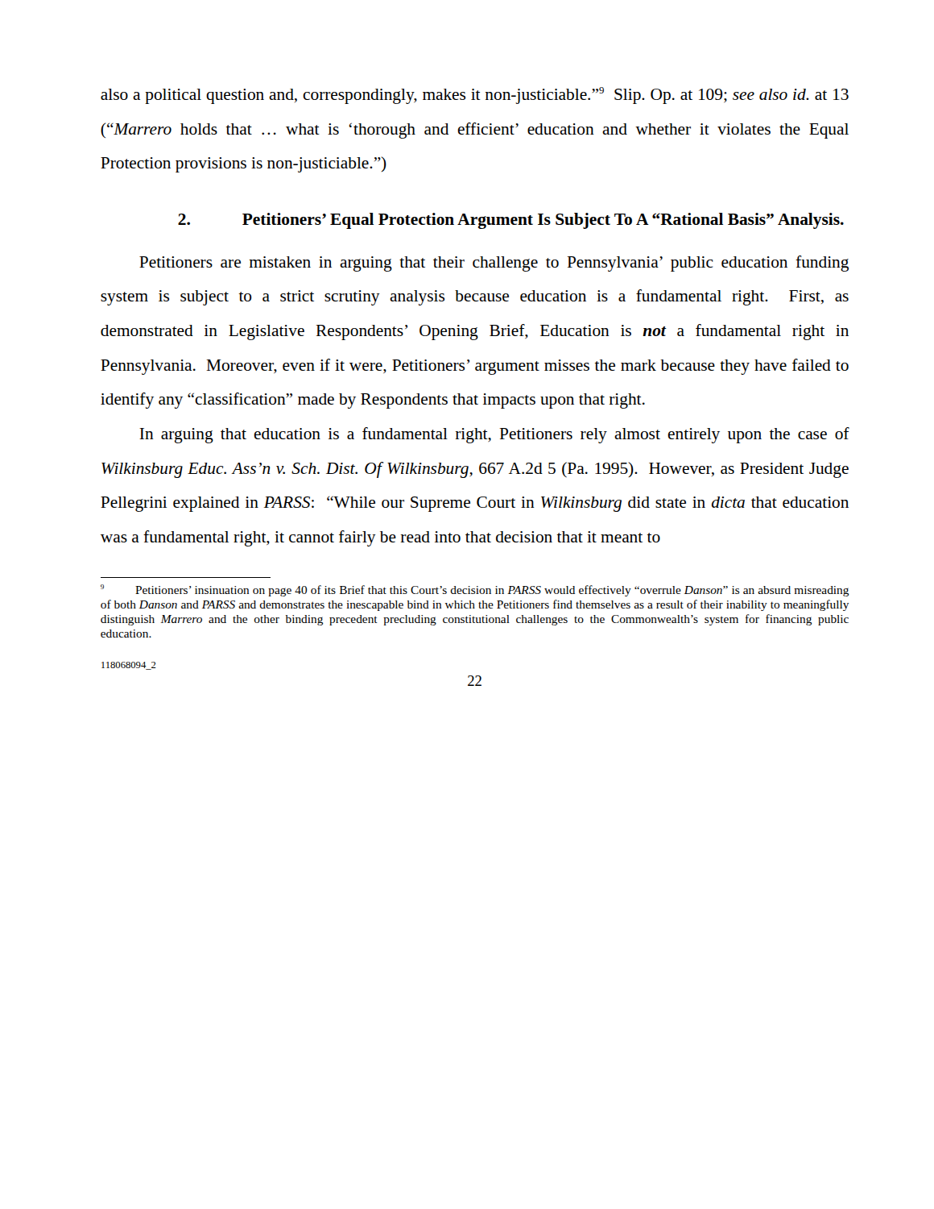also a political question and, correspondingly, makes it non-justiciable.”9 Slip. Op. at 109; see also id. at 13 (“Marrero holds that … what is ‘thorough and efficient’ education and whether it violates the Equal Protection provisions is non-justiciable.”)
2.   Petitioners’ Equal Protection Argument Is Subject To A “Rational Basis” Analysis.
Petitioners are mistaken in arguing that their challenge to Pennsylvania’ public education funding system is subject to a strict scrutiny analysis because education is a fundamental right. First, as demonstrated in Legislative Respondents’ Opening Brief, Education is not a fundamental right in Pennsylvania. Moreover, even if it were, Petitioners’ argument misses the mark because they have failed to identify any “classification” made by Respondents that impacts upon that right.
In arguing that education is a fundamental right, Petitioners rely almost entirely upon the case of Wilkinsburg Educ. Ass’n v. Sch. Dist. Of Wilkinsburg, 667 A.2d 5 (Pa. 1995). However, as President Judge Pellegrini explained in PARSS: “While our Supreme Court in Wilkinsburg did state in dicta that education was a fundamental right, it cannot fairly be read into that decision that it meant to
9 Petitioners’ insinuation on page 40 of its Brief that this Court’s decision in PARSS would effectively “overrule Danson” is an absurd misreading of both Danson and PARSS and demonstrates the inescapable bind in which the Petitioners find themselves as a result of their inability to meaningfully distinguish Marrero and the other binding precedent precluding constitutional challenges to the Commonwealth’s system for financing public education.
118068094_2
22